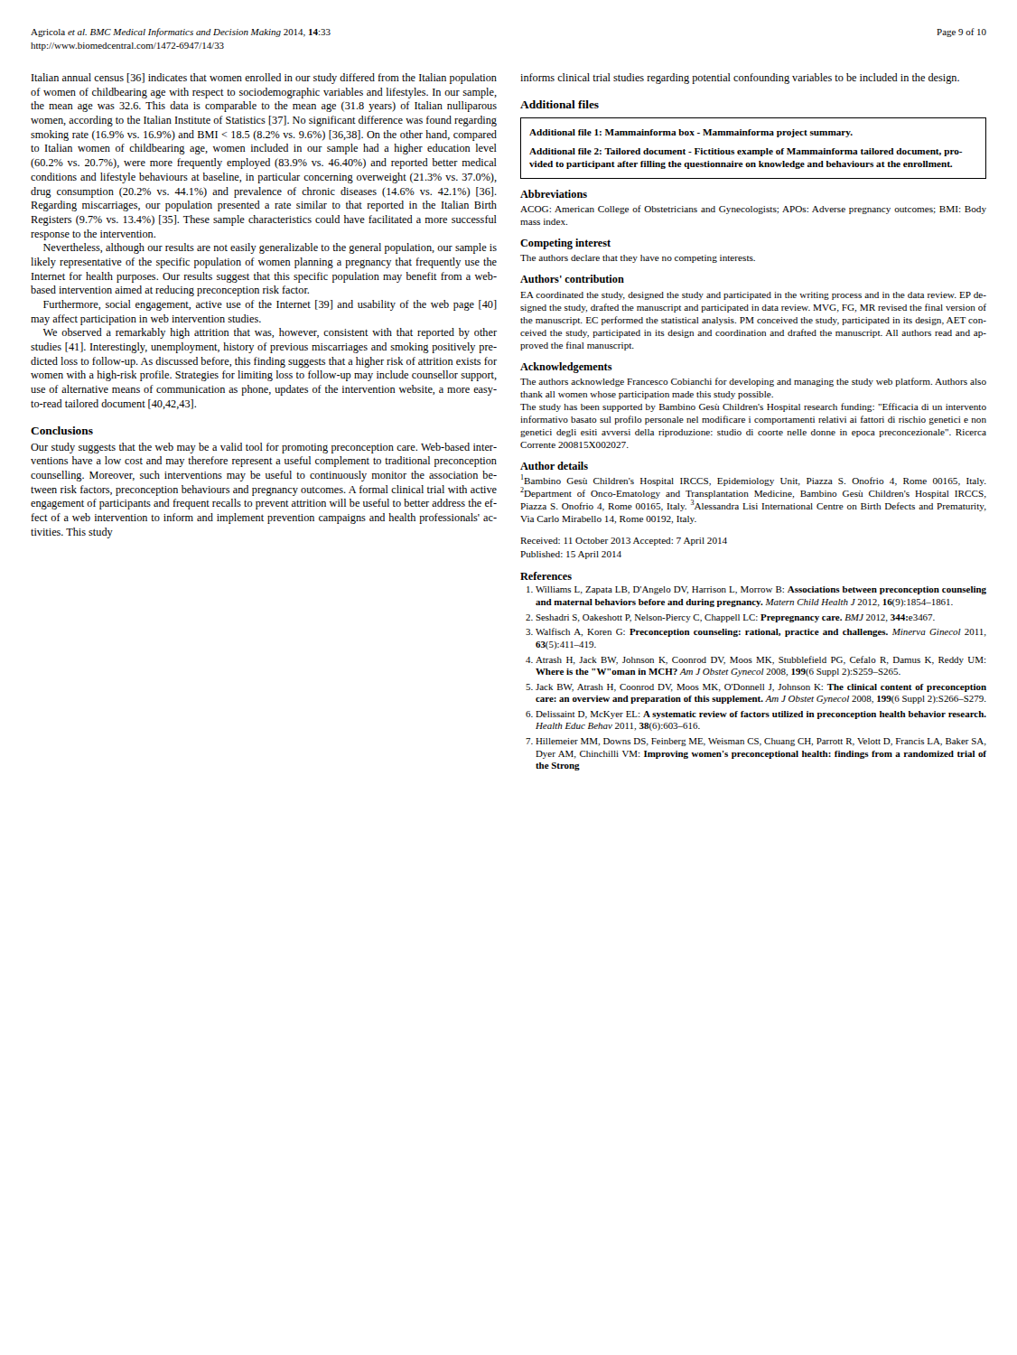Agricola et al. BMC Medical Informatics and Decision Making 2014, 14:33
http://www.biomedcentral.com/1472-6947/14/33
Page 9 of 10
Italian annual census [36] indicates that women enrolled in our study differed from the Italian population of women of childbearing age with respect to sociodemographic variables and lifestyles. In our sample, the mean age was 32.6. This data is comparable to the mean age (31.8 years) of Italian nulliparous women, according to the Italian Institute of Statistics [37]. No significant difference was found regarding smoking rate (16.9% vs. 16.9%) and BMI < 18.5 (8.2% vs. 9.6%) [36,38]. On the other hand, compared to Italian women of childbearing age, women included in our sample had a higher education level (60.2% vs. 20.7%), were more frequently employed (83.9% vs. 46.40%) and reported better medical conditions and lifestyle behaviours at baseline, in particular concerning overweight (21.3% vs. 37.0%), drug consumption (20.2% vs. 44.1%) and prevalence of chronic diseases (14.6% vs. 42.1%) [36]. Regarding miscarriages, our population presented a rate similar to that reported in the Italian Birth Registers (9.7% vs. 13.4%) [35]. These sample characteristics could have facilitated a more successful response to the intervention.
Nevertheless, although our results are not easily generalizable to the general population, our sample is likely representative of the specific population of women planning a pregnancy that frequently use the Internet for health purposes. Our results suggest that this specific population may benefit from a web-based intervention aimed at reducing preconception risk factor.
Furthermore, social engagement, active use of the Internet [39] and usability of the web page [40] may affect participation in web intervention studies.
We observed a remarkably high attrition that was, however, consistent with that reported by other studies [41]. Interestingly, unemployment, history of previous miscarriages and smoking positively predicted loss to follow-up. As discussed before, this finding suggests that a higher risk of attrition exists for women with a high-risk profile. Strategies for limiting loss to follow-up may include counsellor support, use of alternative means of communication as phone, updates of the intervention website, a more easy-to-read tailored document [40,42,43].
Conclusions
Our study suggests that the web may be a valid tool for promoting preconception care. Web-based interventions have a low cost and may therefore represent a useful complement to traditional preconception counselling. Moreover, such interventions may be useful to continuously monitor the association between risk factors, preconception behaviours and pregnancy outcomes. A formal clinical trial with active engagement of participants and frequent recalls to prevent attrition will be useful to better address the effect of a web intervention to inform and implement prevention campaigns and health professionals' activities. This study
informs clinical trial studies regarding potential confounding variables to be included in the design.
Additional files
Additional file 1: Mammainforma box - Mammainforma project summary.
Additional file 2: Tailored document - Fictitious example of Mammainforma tailored document, provided to participant after filling the questionnaire on knowledge and behaviours at the enrollment.
Abbreviations
ACOG: American College of Obstetricians and Gynecologists; APOs: Adverse pregnancy outcomes; BMI: Body mass index.
Competing interest
The authors declare that they have no competing interests.
Authors' contribution
EA coordinated the study, designed the study and participated in the writing process and in the data review. EP designed the study, drafted the manuscript and participated in data review. MVG, FG, MR revised the final version of the manuscript. EC performed the statistical analysis. PM conceived the study, participated in its design, AET conceived the study, participated in its design and coordination and drafted the manuscript. All authors read and approved the final manuscript.
Acknowledgements
The authors acknowledge Francesco Cobianchi for developing and managing the study web platform. Authors also thank all women whose participation made this study possible.
The study has been supported by Bambino Gesù Children's Hospital research funding: "Efficacia di un intervento informativo basato sul profilo personale nel modificare i comportamenti relativi ai fattori di rischio genetici e non genetici degli esiti avversi della riproduzione: studio di coorte nelle donne in epoca preconcezionale". Ricerca Corrente 200815X002027.
Author details
1Bambino Gesù Children's Hospital IRCCS, Epidemiology Unit, Piazza S. Onofrio 4, Rome 00165, Italy. 2Department of Onco-Ematology and Transplantation Medicine, Bambino Gesù Children's Hospital IRCCS, Piazza S. Onofrio 4, Rome 00165, Italy. 3Alessandra Lisi International Centre on Birth Defects and Prematurity, Via Carlo Mirabello 14, Rome 00192, Italy.
Received: 11 October 2013 Accepted: 7 April 2014
Published: 15 April 2014
References
Williams L, Zapata LB, D'Angelo DV, Harrison L, Morrow B: Associations between preconception counseling and maternal behaviors before and during pregnancy. Matern Child Health J 2012, 16(9):1854–1861.
Seshadri S, Oakeshott P, Nelson-Piercy C, Chappell LC: Prepregnancy care. BMJ 2012, 344: e3467.
Walfisch A, Koren G: Preconception counseling: rational, practice and challenges. Minerva Ginecol 2011, 63(5):411–419.
Atrash H, Jack BW, Johnson K, Coonrod DV, Moos MK, Stubblefield PG, Cefalo R, Damus K, Reddy UM: Where is the "W"oman in MCH? Am J Obstet Gynecol 2008, 199(6 Suppl 2):S259–S265.
Jack BW, Atrash H, Coonrod DV, Moos MK, O'Donnell J, Johnson K: The clinical content of preconception care: an overview and preparation of this supplement. Am J Obstet Gynecol 2008, 199(6 Suppl 2):S266–S279.
Delissaint D, McKyer EL: A systematic review of factors utilized in preconception health behavior research. Health Educ Behav 2011, 38(6):603–616.
Hillemeier MM, Downs DS, Feinberg ME, Weisman CS, Chuang CH, Parrott R, Velott D, Francis LA, Baker SA, Dyer AM, Chinchilli VM: Improving women's preconceptional health: findings from a randomized trial of the Strong